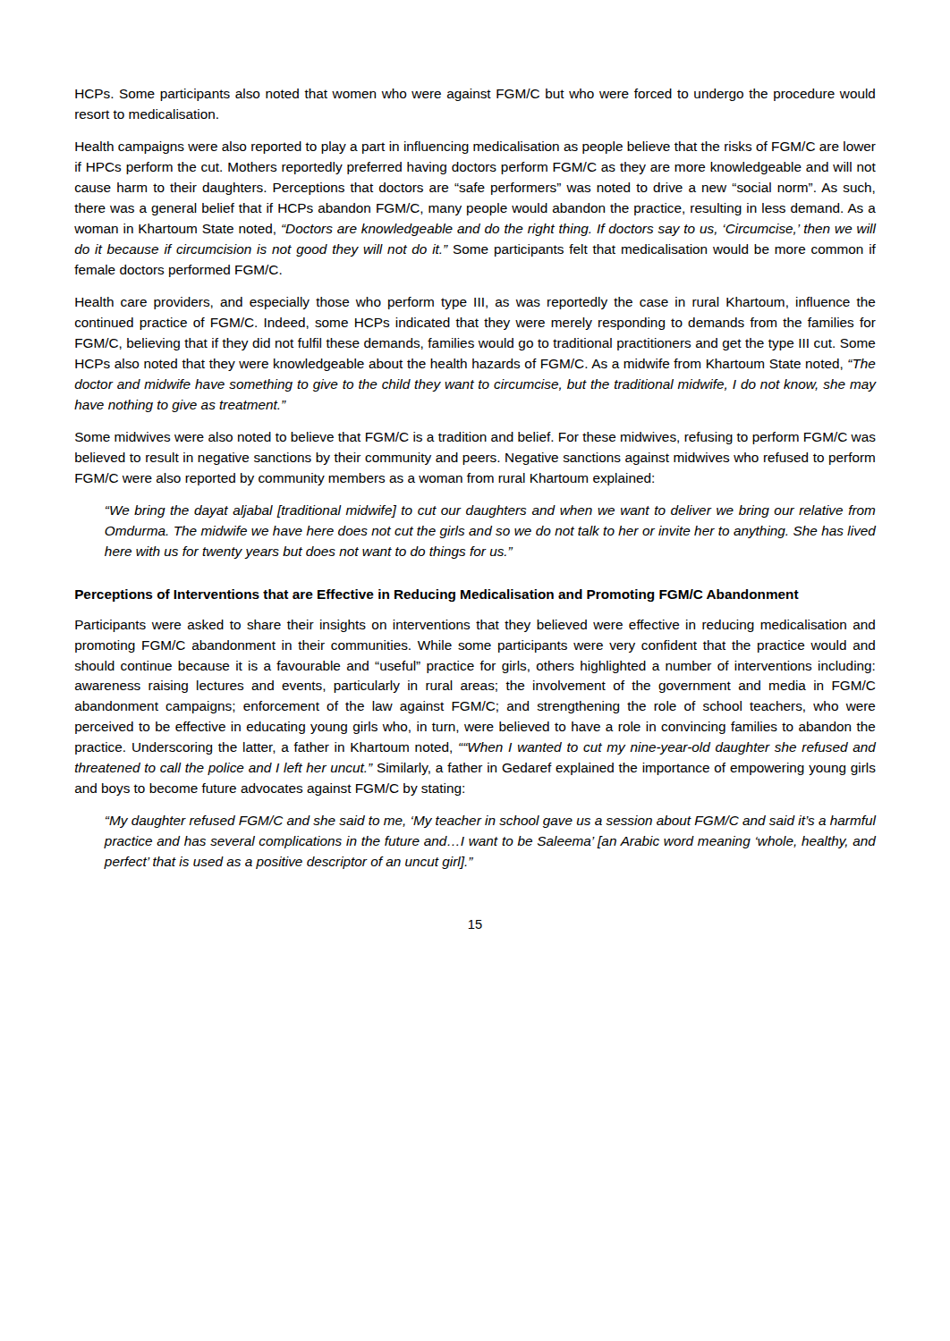HCPs. Some participants also noted that women who were against FGM/C but who were forced to undergo the procedure would resort to medicalisation.
Health campaigns were also reported to play a part in influencing medicalisation as people believe that the risks of FGM/C are lower if HPCs perform the cut. Mothers reportedly preferred having doctors perform FGM/C as they are more knowledgeable and will not cause harm to their daughters. Perceptions that doctors are “safe performers” was noted to drive a new “social norm”. As such, there was a general belief that if HCPs abandon FGM/C, many people would abandon the practice, resulting in less demand. As a woman in Khartoum State noted, “Doctors are knowledgeable and do the right thing. If doctors say to us, ‘Circumcise,’ then we will do it because if circumcision is not good they will not do it.” Some participants felt that medicalisation would be more common if female doctors performed FGM/C.
Health care providers, and especially those who perform type III, as was reportedly the case in rural Khartoum, influence the continued practice of FGM/C. Indeed, some HCPs indicated that they were merely responding to demands from the families for FGM/C, believing that if they did not fulfil these demands, families would go to traditional practitioners and get the type III cut. Some HCPs also noted that they were knowledgeable about the health hazards of FGM/C. As a midwife from Khartoum State noted, “The doctor and midwife have something to give to the child they want to circumcise, but the traditional midwife, I do not know, she may have nothing to give as treatment.”
Some midwives were also noted to believe that FGM/C is a tradition and belief. For these midwives, refusing to perform FGM/C was believed to result in negative sanctions by their community and peers. Negative sanctions against midwives who refused to perform FGM/C were also reported by community members as a woman from rural Khartoum explained:
“We bring the dayat aljabal [traditional midwife] to cut our daughters and when we want to deliver we bring our relative from Omdurma. The midwife we have here does not cut the girls and so we do not talk to her or invite her to anything. She has lived here with us for twenty years but does not want to do things for us.”
Perceptions of Interventions that are Effective in Reducing Medicalisation and Promoting FGM/C Abandonment
Participants were asked to share their insights on interventions that they believed were effective in reducing medicalisation and promoting FGM/C abandonment in their communities. While some participants were very confident that the practice would and should continue because it is a favourable and “useful” practice for girls, others highlighted a number of interventions including: awareness raising lectures and events, particularly in rural areas; the involvement of the government and media in FGM/C abandonment campaigns; enforcement of the law against FGM/C; and strengthening the role of school teachers, who were perceived to be effective in educating young girls who, in turn, were believed to have a role in convincing families to abandon the practice. Underscoring the latter, a father in Khartoum noted, ““When I wanted to cut my nine-year-old daughter she refused and threatened to call the police and I left her uncut.” Similarly, a father in Gedaref explained the importance of empowering young girls and boys to become future advocates against FGM/C by stating:
“My daughter refused FGM/C and she said to me, ‘My teacher in school gave us a session about FGM/C and said it’s a harmful practice and has several complications in the future and…I want to be Saleema’ [an Arabic word meaning ‘whole, healthy, and perfect’ that is used as a positive descriptor of an uncut girl].”
15